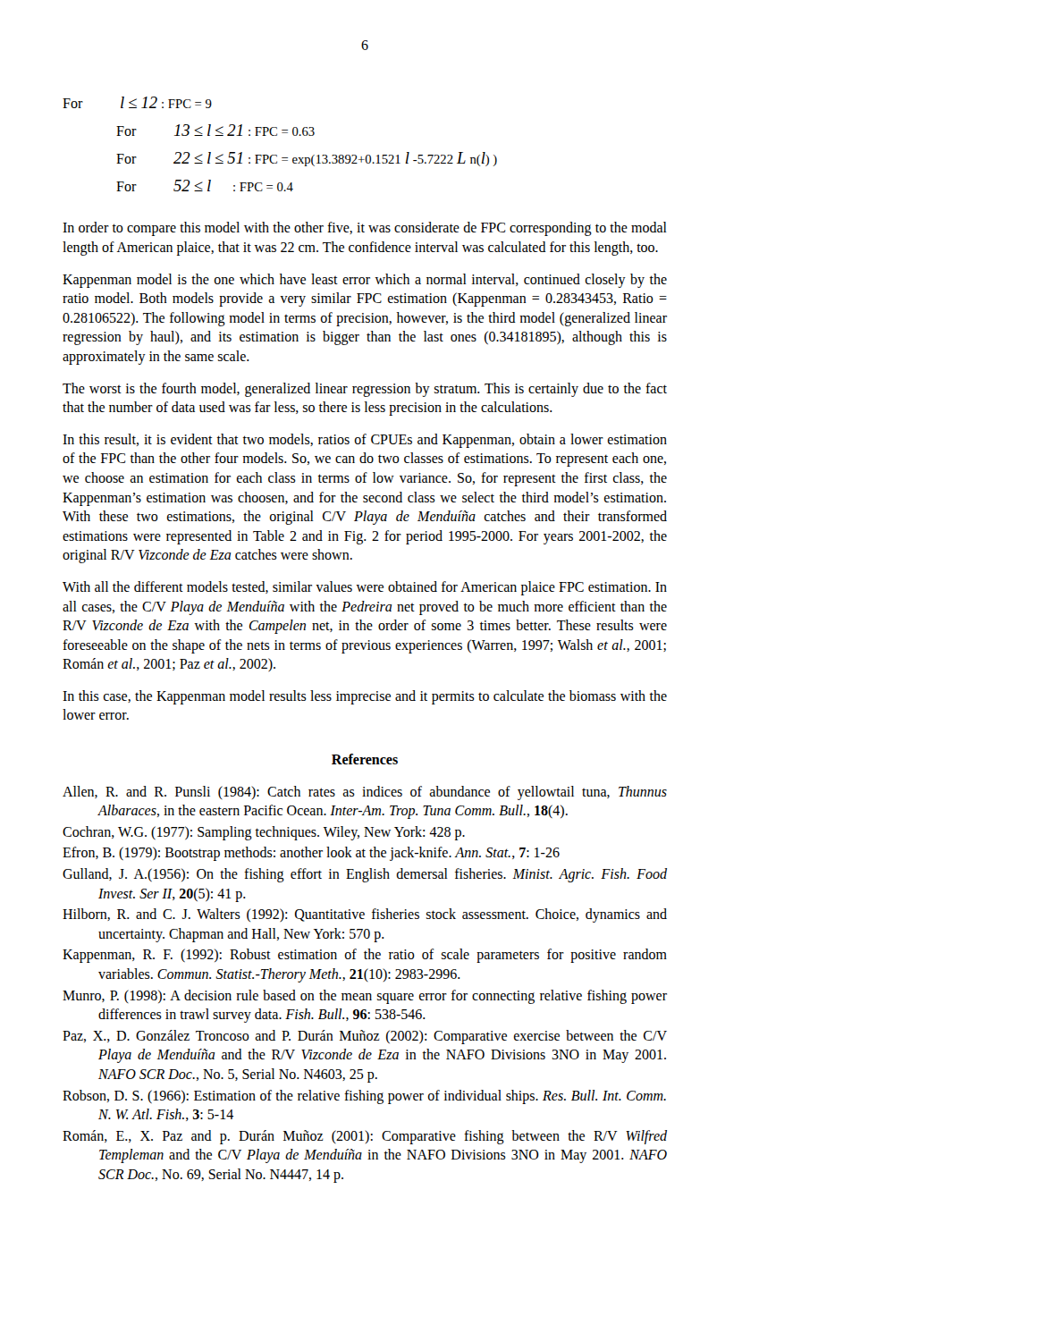6
For l ≤ 12 : FPC = 9
For 13 ≤ l ≤ 21 : FPC = 0.63
For 22 ≤ l ≤ 51 : FPC = exp(13.3892+0.1521 l -5.7222 L n(l) )
For 52 ≤ l : FPC = 0.4
In order to compare this model with the other five, it was considerate de FPC corresponding to the modal length of American plaice, that it was 22 cm. The confidence interval was calculated for this length, too.
Kappenman model is the one which have least error which a normal interval, continued closely by the ratio model. Both models provide a very similar FPC estimation (Kappenman = 0.28343453, Ratio = 0.28106522). The following model in terms of precision, however, is the third model (generalized linear regression by haul), and its estimation is bigger than the last ones (0.34181895), although this is approximately in the same scale.
The worst is the fourth model, generalized linear regression by stratum. This is certainly due to the fact that the number of data used was far less, so there is less precision in the calculations.
In this result, it is evident that two models, ratios of CPUEs and Kappenman, obtain a lower estimation of the FPC than the other four models. So, we can do two classes of estimations. To represent each one, we choose an estimation for each class in terms of low variance. So, for represent the first class, the Kappenman’s estimation was choosen, and for the second class we select the third model’s estimation. With these two estimations, the original C/V Playa de Menduíña catches and their transformed estimations were represented in Table 2 and in Fig. 2 for period 1995-2000. For years 2001-2002, the original R/V Vizconde de Eza catches were shown.
With all the different models tested, similar values were obtained for American plaice FPC estimation. In all cases, the C/V Playa de Menduíña with the Pedreira net proved to be much more efficient than the R/V Vizconde de Eza with the Campelen net, in the order of some 3 times better. These results were foreseeable on the shape of the nets in terms of previous experiences (Warren, 1997; Walsh et al., 2001; Román et al., 2001; Paz et al., 2002).
In this case, the Kappenman model results less imprecise and it permits to calculate the biomass with the lower error.
References
Allen, R. and R. Punsli (1984): Catch rates as indices of abundance of yellowtail tuna, Thunnus Albaraces, in the eastern Pacific Ocean. Inter-Am. Trop. Tuna Comm. Bull., 18(4).
Cochran, W.G. (1977): Sampling techniques. Wiley, New York: 428 p.
Efron, B. (1979): Bootstrap methods: another look at the jack-knife. Ann. Stat., 7: 1-26
Gulland, J. A.(1956): On the fishing effort in English demersal fisheries. Minist. Agric. Fish. Food Invest. Ser II, 20(5): 41 p.
Hilborn, R. and C. J. Walters (1992): Quantitative fisheries stock assessment. Choice, dynamics and uncertainty. Chapman and Hall, New York: 570 p.
Kappenman, R. F. (1992): Robust estimation of the ratio of scale parameters for positive random variables. Commun. Statist.-Therory Meth., 21(10): 2983-2996.
Munro, P. (1998): A decision rule based on the mean square error for connecting relative fishing power differences in trawl survey data. Fish. Bull., 96: 538-546.
Paz, X., D. González Troncoso and P. Durán Muñoz (2002): Comparative exercise between the C/V Playa de Menduíña and the R/V Vizconde de Eza in the NAFO Divisions 3NO in May 2001. NAFO SCR Doc., No. 5, Serial No. N4603, 25 p.
Robson, D. S. (1966): Estimation of the relative fishing power of individual ships. Res. Bull. Int. Comm. N. W. Atl. Fish., 3: 5-14
Román, E., X. Paz and p. Durán Muñoz (2001): Comparative fishing between the R/V Wilfred Templeman and the C/V Playa de Menduíña in the NAFO Divisions 3NO in May 2001. NAFO SCR Doc., No. 69, Serial No. N4447, 14 p.